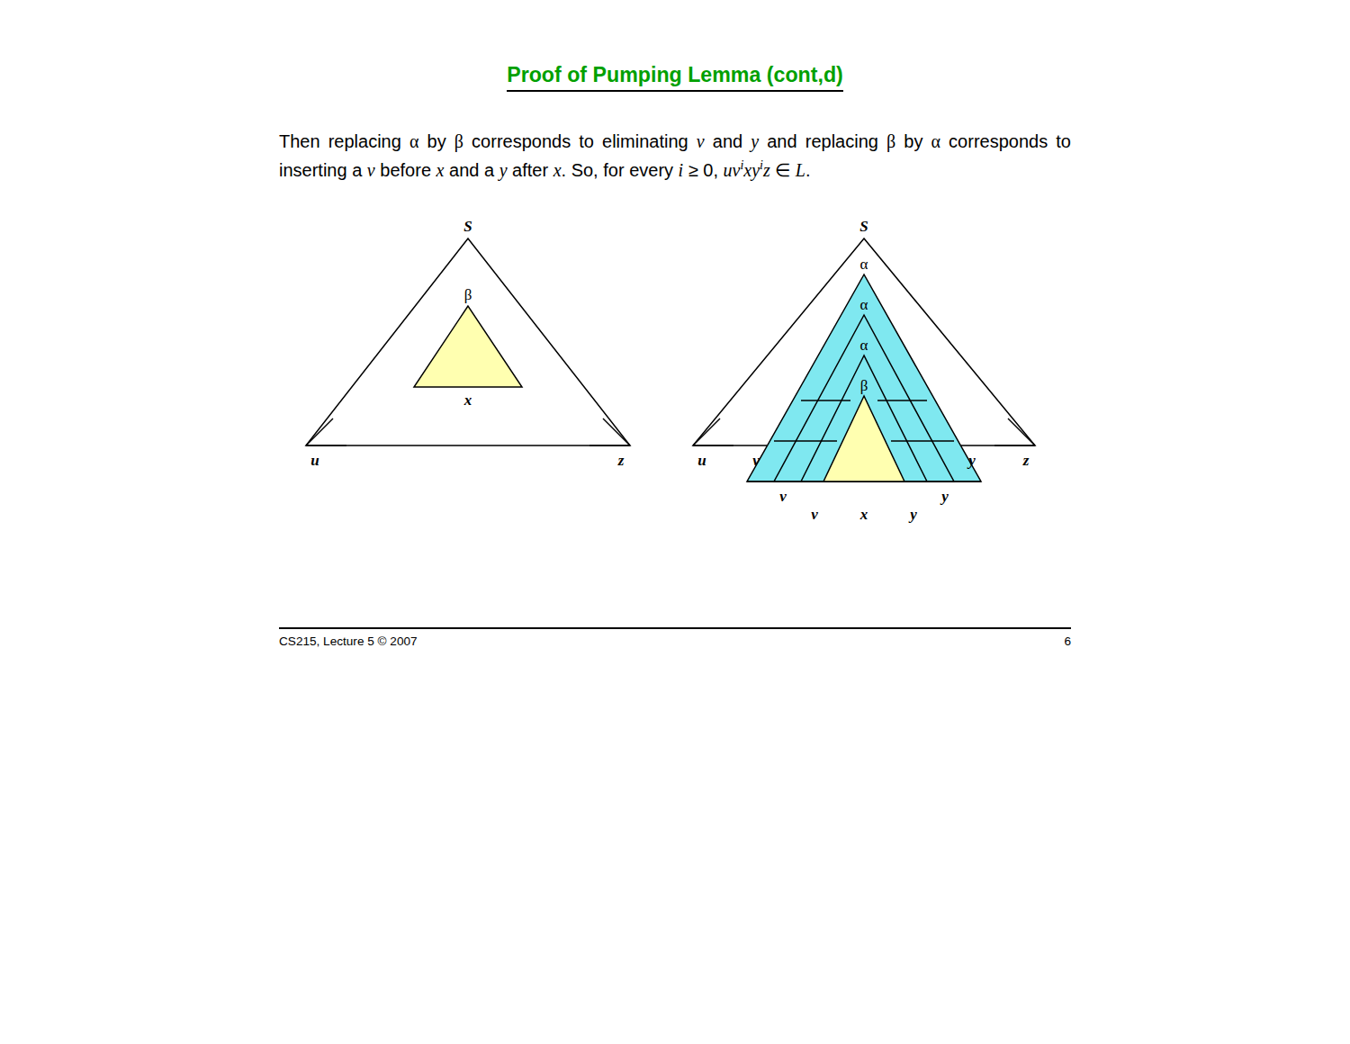Proof of Pumping Lemma (cont,d)
Then replacing α by β corresponds to eliminating v and y and replacing β by α corresponds to inserting a v before x and a y after x. So, for every i ≥ 0, uvixyiz ∈ L.
S β x u z
S α α α β u z v y v y v x y
CS215, Lecture 5 © 2007 6